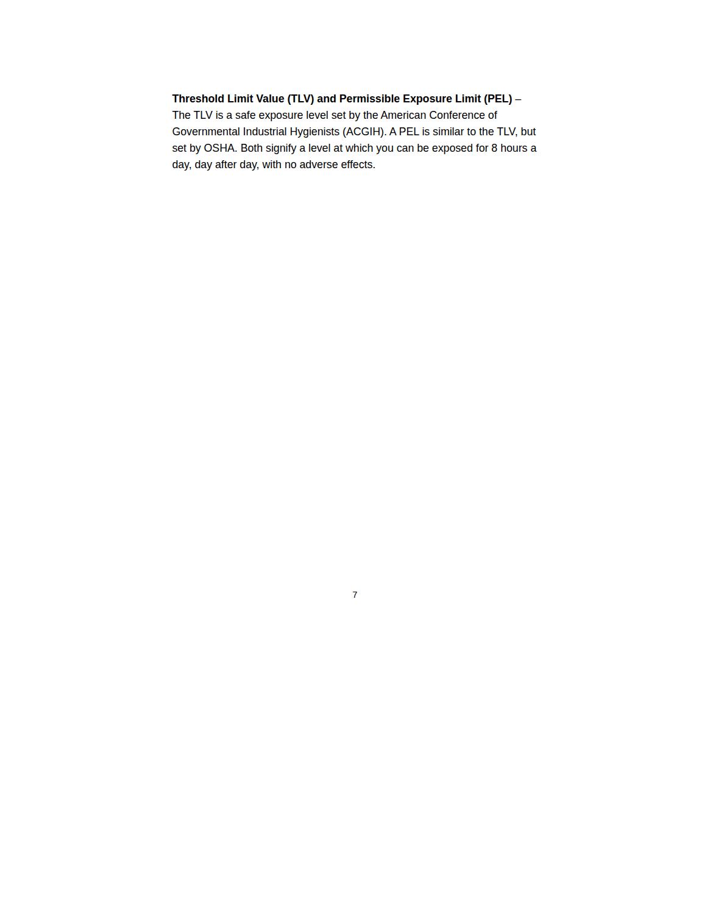Threshold Limit Value (TLV) and Permissible Exposure Limit (PEL) – The TLV is a safe exposure level set by the American Conference of Governmental Industrial Hygienists (ACGIH). A PEL is similar to the TLV, but set by OSHA. Both signify a level at which you can be exposed for 8 hours a day, day after day, with no adverse effects.
7